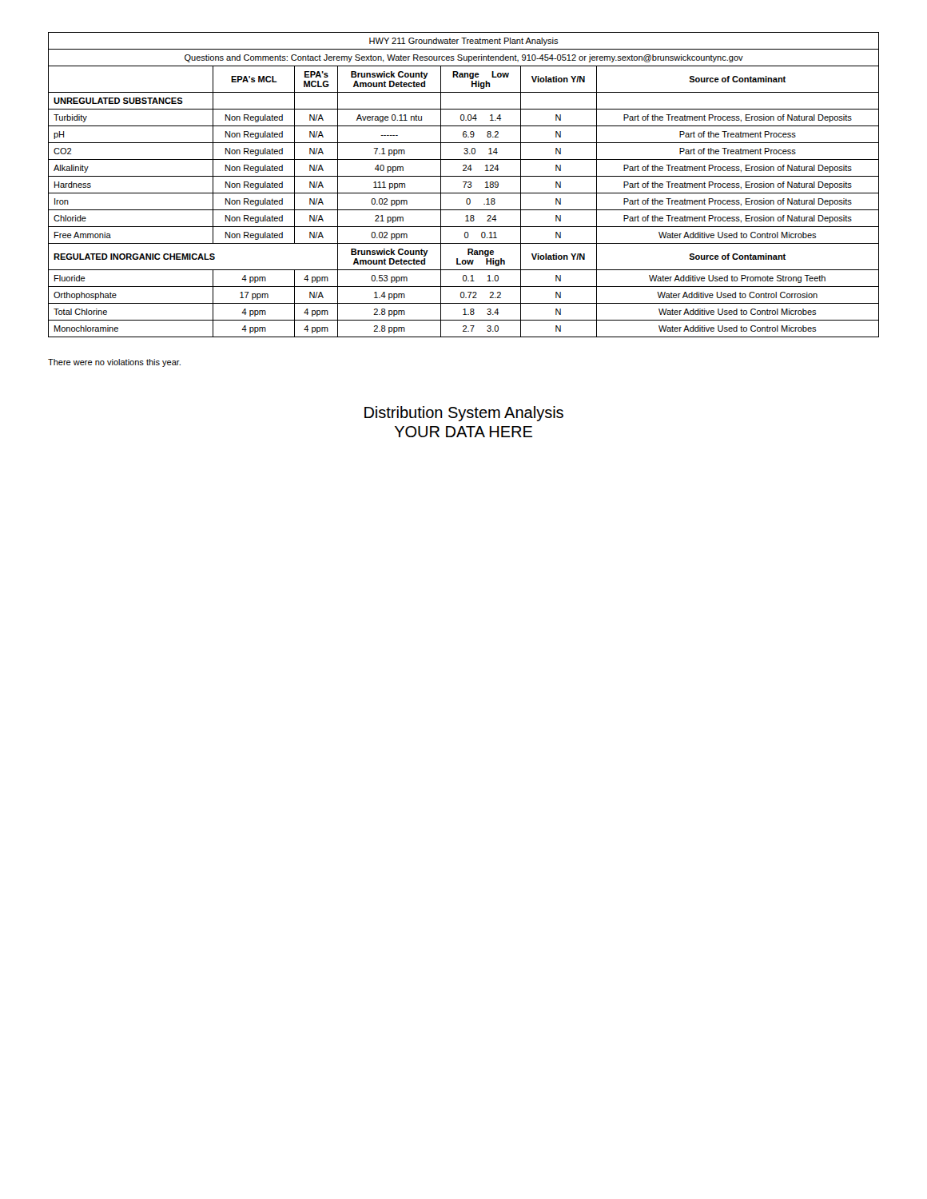| HWY 211 Groundwater Treatment Plant Analysis |
| Questions and Comments: Contact Jeremy Sexton, Water Resources Superintendent, 910-454-0512 or jeremy.sexton@brunswickcountync.gov |
| | EPA's MCL | EPA's MCLG | Brunswick County Amount Detected | Range Low High | Violation Y/N | Source of Contaminant |
| UNREGULATED SUBSTANCES | | | | | | |
| Turbidity | Non Regulated | N/A | Average 0.11 ntu | 0.04 1.4 | N | Part of the Treatment Process, Erosion of Natural Deposits |
| pH | Non Regulated | N/A | ------ | 6.9 8.2 | N | Part of the Treatment Process |
| CO2 | Non Regulated | N/A | 7.1 ppm | 3.0 14 | N | Part of the Treatment Process |
| Alkalinity | Non Regulated | N/A | 40 ppm | 24 124 | N | Part of the Treatment Process, Erosion of Natural Deposits |
| Hardness | Non Regulated | N/A | 111 ppm | 73 189 | N | Part of the Treatment Process, Erosion of Natural Deposits |
| Iron | Non Regulated | N/A | 0.02 ppm | 0 .18 | N | Part of the Treatment Process, Erosion of Natural Deposits |
| Chloride | Non Regulated | N/A | 21 ppm | 18 24 | N | Part of the Treatment Process, Erosion of Natural Deposits |
| Free Ammonia | Non Regulated | N/A | 0.02 ppm | 0 0.11 | N | Water Additive Used to Control Microbes |
| REGULATED INORGANIC CHEMICALS | Brunswick County Amount Detected | Range Low High | Violation Y/N | Source of Contaminant |
| Fluoride | 4 ppm | 4 ppm | 0.53 ppm | 0.1 1.0 | N | Water Additive Used to Promote Strong Teeth |
| Orthophosphate | 17 ppm | N/A | 1.4 ppm | 0.72 2.2 | N | Water Additive Used to Control Corrosion |
| Total Chlorine | 4 ppm | 4 ppm | 2.8 ppm | 1.8 3.4 | N | Water Additive Used to Control Microbes |
| Monochloramine | 4 ppm | 4 ppm | 2.8 ppm | 2.7 3.0 | N | Water Additive Used to Control Microbes |
There were no violations this year.
Distribution System Analysis YOUR DATA HERE